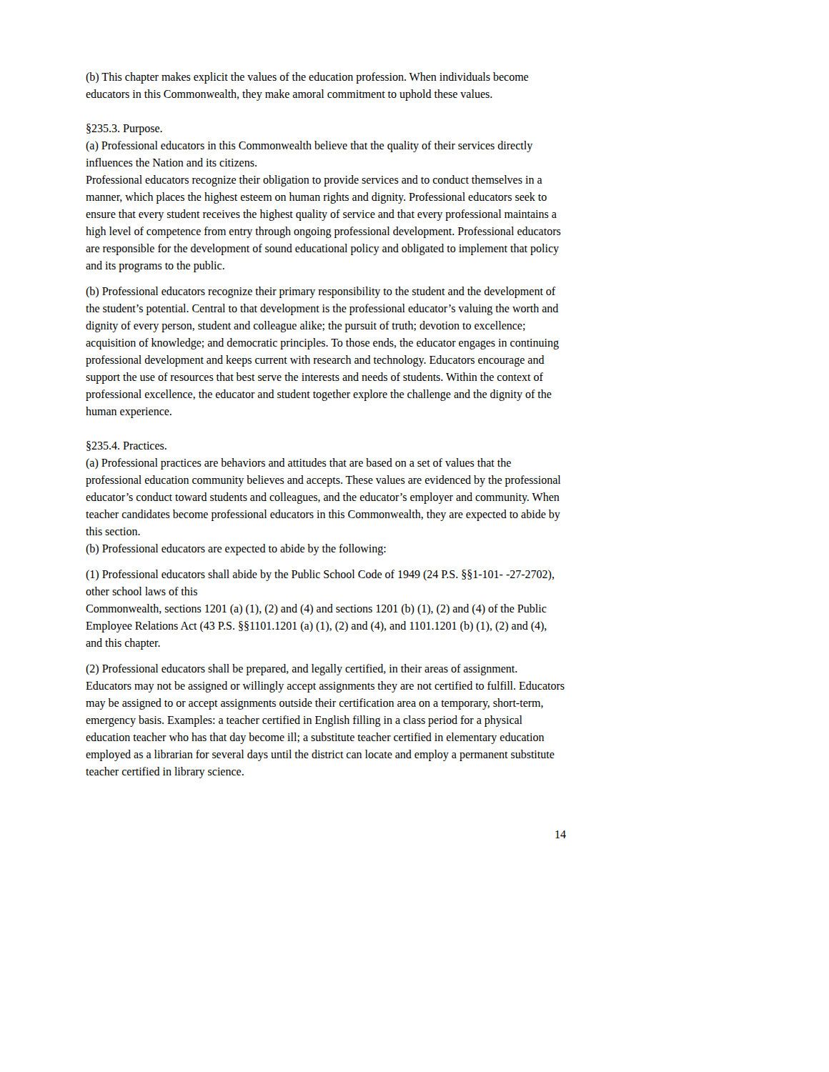(b) This chapter makes explicit the values of the education profession. When individuals become educators in this Commonwealth, they make amoral commitment to uphold these values.
§235.3. Purpose.
(a) Professional educators in this Commonwealth believe that the quality of their services directly influences the Nation and its citizens.
Professional educators recognize their obligation to provide services and to conduct themselves in a manner, which places the highest esteem on human rights and dignity. Professional educators seek to ensure that every student receives the highest quality of service and that every professional maintains a high level of competence from entry through ongoing professional development. Professional educators are responsible for the development of sound educational policy and obligated to implement that policy and its programs to the public.
(b) Professional educators recognize their primary responsibility to the student and the development of the student’s potential. Central to that development is the professional educator’s valuing the worth and dignity of every person, student and colleague alike; the pursuit of truth; devotion to excellence; acquisition of knowledge; and democratic principles. To those ends, the educator engages in continuing professional development and keeps current with research and technology. Educators encourage and support the use of resources that best serve the interests and needs of students. Within the context of professional excellence, the educator and student together explore the challenge and the dignity of the human experience.
§235.4. Practices.
(a) Professional practices are behaviors and attitudes that are based on a set of values that the professional education community believes and accepts. These values are evidenced by the professional educator’s conduct toward students and colleagues, and the educator’s employer and community. When teacher candidates become professional educators in this Commonwealth, they are expected to abide by this section.
(b) Professional educators are expected to abide by the following:
(1) Professional educators shall abide by the Public School Code of 1949 (24 P.S. §§1-101- -27-2702), other school laws of this
Commonwealth, sections 1201 (a) (1), (2) and (4) and sections 1201 (b) (1), (2) and (4) of the Public Employee Relations Act (43 P.S. §§1101.1201 (a) (1), (2) and (4), and 1101.1201 (b) (1), (2) and (4), and this chapter.
(2) Professional educators shall be prepared, and legally certified, in their areas of assignment. Educators may not be assigned or willingly accept assignments they are not certified to fulfill. Educators may be assigned to or accept assignments outside their certification area on a temporary, short-term, emergency basis. Examples: a teacher certified in English filling in a class period for a physical education teacher who has that day become ill; a substitute teacher certified in elementary education employed as a librarian for several days until the district can locate and employ a permanent substitute teacher certified in library science.
14